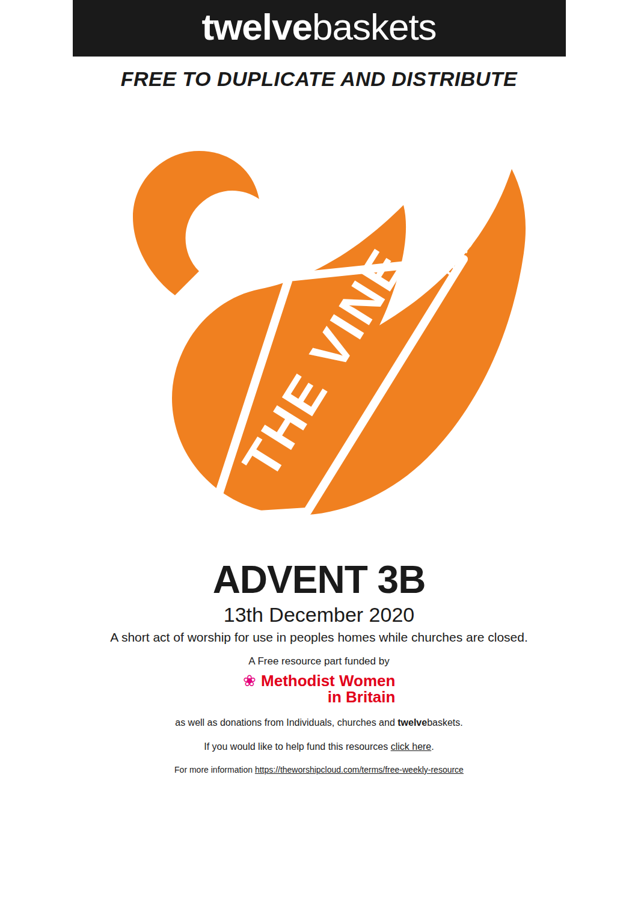twelvebaskets
FREE TO DUPLICATE AND DISTRIBUTE
THE VINE at home
ADVENT 3B
13th December 2020
A short act of worship for use in peoples homes while churches are closed.
A Free resource part funded by
❀ Methodist Women in Britain
as well as donations from Individuals, churches and twelvebaskets.
If you would like to help fund this resources click here.
For more information https://theworshipcloud.com/terms/free-weekly-resource